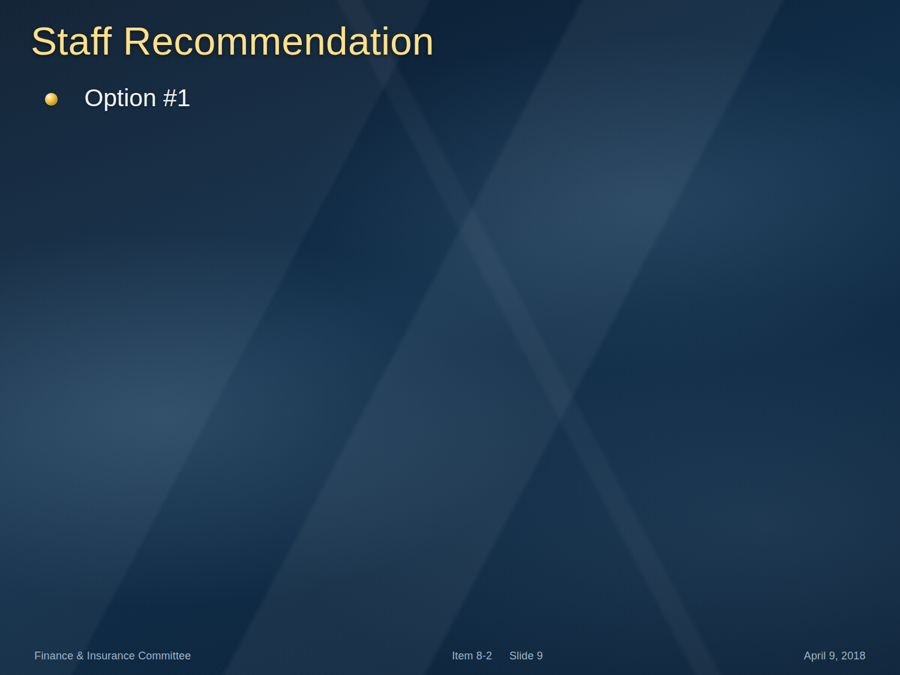Staff Recommendation
Option #1
Finance & Insurance Committee
Item 8-2 Slide 9
April 9, 2018